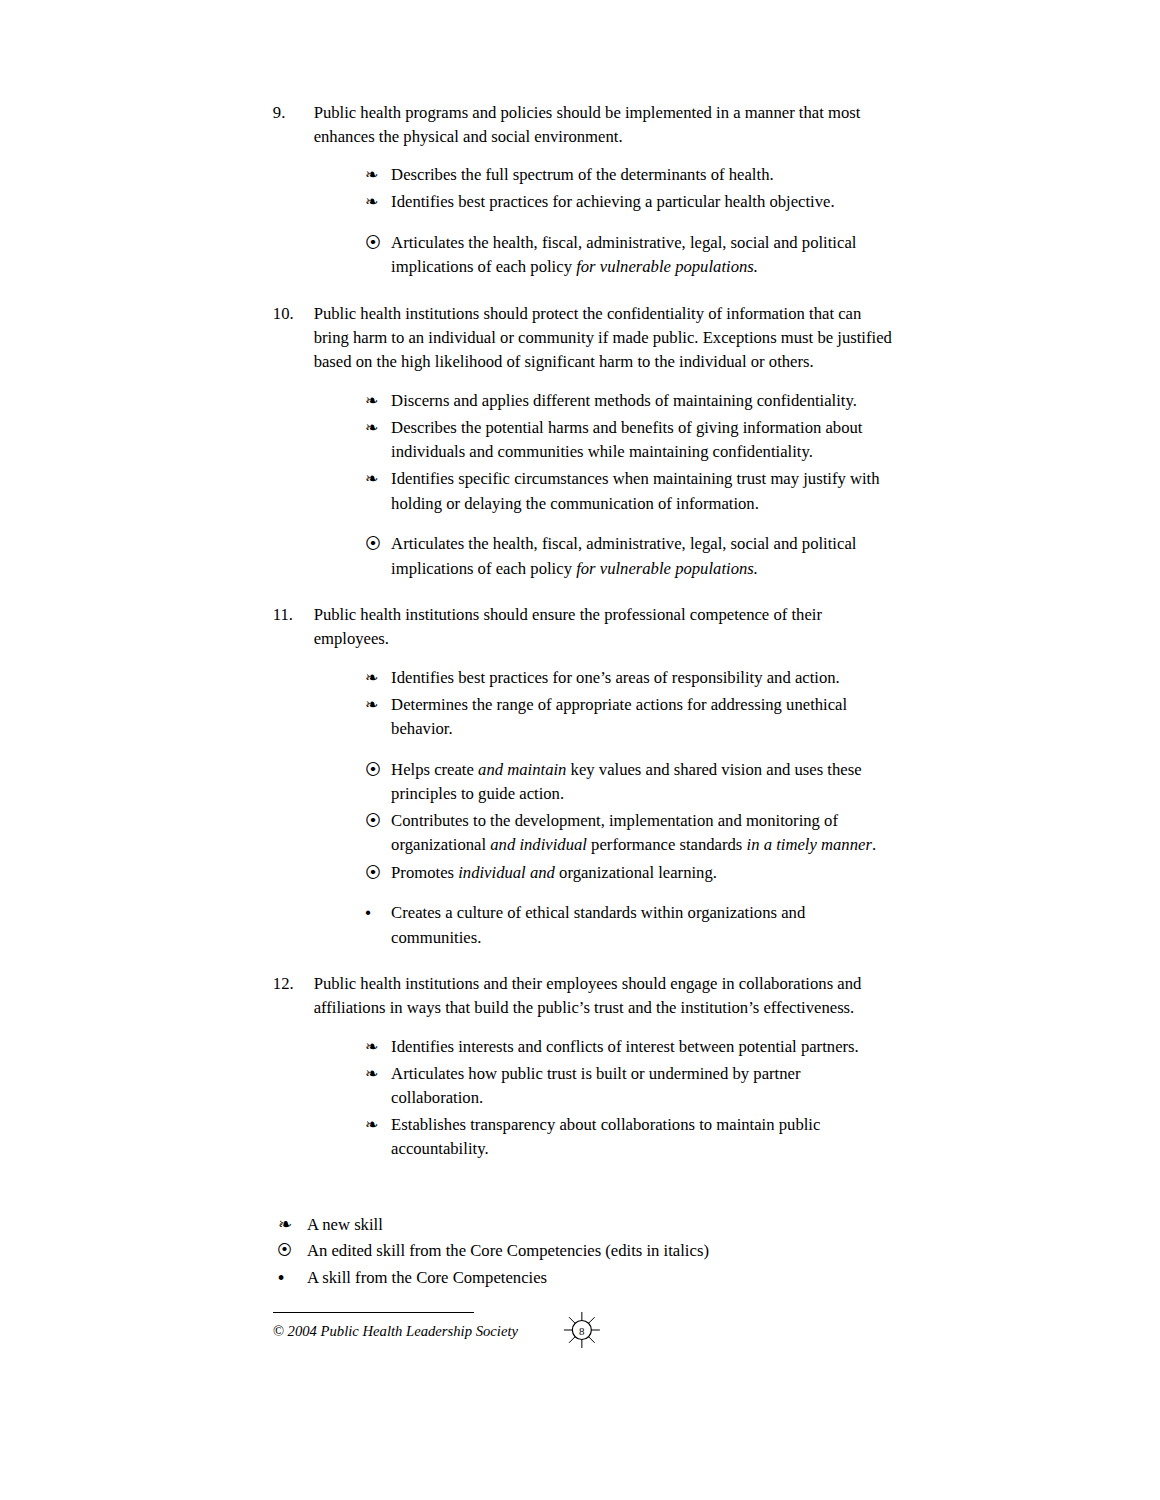Public health programs and policies should be implemented in a manner that most enhances the physical and social environment.
❧ Describes the full spectrum of the determinants of health.
❧ Identifies best practices for achieving a particular health objective.
⦿ Articulates the health, fiscal, administrative, legal, social and political implications of each policy for vulnerable populations.
Public health institutions should protect the confidentiality of information that can bring harm to an individual or community if made public. Exceptions must be justified based on the high likelihood of significant harm to the individual or others.
❧ Discerns and applies different methods of maintaining confidentiality.
❧ Describes the potential harms and benefits of giving information about individuals and communities while maintaining confidentiality.
❧ Identifies specific circumstances when maintaining trust may justify with holding or delaying the communication of information.
⦿ Articulates the health, fiscal, administrative, legal, social and political implications of each policy for vulnerable populations.
Public health institutions should ensure the professional competence of their employees.
❧ Identifies best practices for one’s areas of responsibility and action.
❧ Determines the range of appropriate actions for addressing unethical behavior.
⦿ Helps create and maintain key values and shared vision and uses these principles to guide action.
⦿ Contributes to the development, implementation and monitoring of organizational and individual performance standards in a timely manner.
⦿ Promotes individual and organizational learning.
• Creates a culture of ethical standards within organizations and communities.
Public health institutions and their employees should engage in collaborations and affiliations in ways that build the public’s trust and the institution’s effectiveness.
❧ Identifies interests and conflicts of interest between potential partners.
❧ Articulates how public trust is built or undermined by partner collaboration.
❧ Establishes transparency about collaborations to maintain public accountability.
❧ A new skill
⦿ An edited skill from the Core Competencies (edits in italics)
• A skill from the Core Competencies
© 2004 Public Health Leadership Society
8